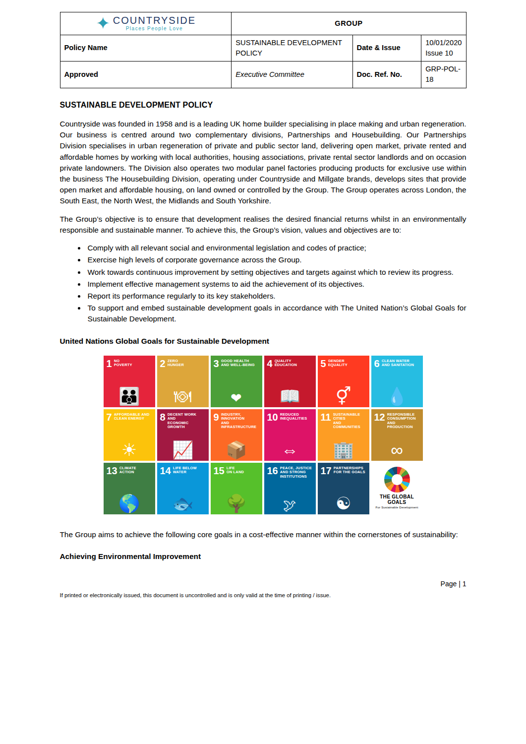| ✦ COUNTRYSIDE Places People Love | GROUP |
| Policy Name | SUSTAINABLE DEVELOPMENT POLICY | Date & Issue | 10/01/2020 Issue 10 |
| Approved | Executive Committee | Doc. Ref. No. | GRP-POL-18 |
SUSTAINABLE DEVELOPMENT POLICY
Countryside was founded in 1958 and is a leading UK home builder specialising in place making and urban regeneration. Our business is centred around two complementary divisions, Partnerships and Housebuilding. Our Partnerships Division specialises in urban regeneration of private and public sector land, delivering open market, private rented and affordable homes by working with local authorities, housing associations, private rental sector landlords and on occasion private landowners. The Division also operates two modular panel factories producing products for exclusive use within the business The Housebuilding Division, operating under Countryside and Millgate brands, develops sites that provide open market and affordable housing, on land owned or controlled by the Group. The Group operates across London, the South East, the North West, the Midlands and South Yorkshire.
The Group’s objective is to ensure that development realises the desired financial returns whilst in an environmentally responsible and sustainable manner. To achieve this, the Group’s vision, values and objectives are to:
Comply with all relevant social and environmental legislation and codes of practice;
Exercise high levels of corporate governance across the Group.
Work towards continuous improvement by setting objectives and targets against which to review its progress.
Implement effective management systems to aid the achievement of its objectives.
Report its performance regularly to its key stakeholders.
To support and embed sustainable development goals in accordance with The United Nation’s Global Goals for Sustainable Development.
United Nations Global Goals for Sustainable Development
| 1 No Poverty 👪 | 2 Zero Hunger 🍽 | 3 Good Health and Well-being ❤ | 4 Quality Education 📖 | 5 Gender Equality ⚥ | 6 Clean Water and Sanitation 💧 |
| 7 Affordable and Clean Energy ☀ | 8 Decent Work and Economic Growth 📈 | 9 Industry, Innovation and Infrastructure 📦 | 10 Reduced Inequalities ⇔ | 11 Sustainable Cities and Communities 🏢 | 12 Responsible Consumption and Production ∞ |
| 13 Climate Action 🌎 | 14 Life Below Water 🐟 | 15 Life on Land 🌳 | 16 Peace, Justice and Strong Institutions 🕊 | 17 Partnerships for the Goals ☯ | THE GLOBAL GOALS For Sustainable Development |
The Group aims to achieve the following core goals in a cost-effective manner within the cornerstones of sustainability:
Achieving Environmental Improvement
Page | 1
If printed or electronically issued, this document is uncontrolled and is only valid at the time of printing / issue.